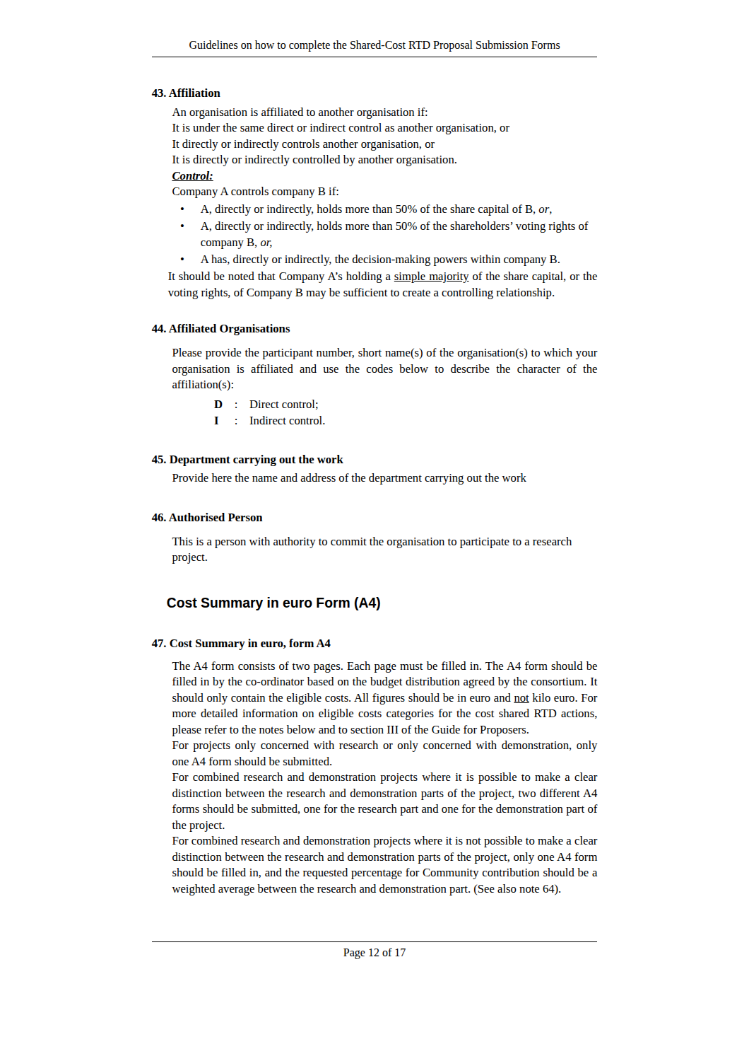Guidelines on how to complete the Shared-Cost RTD Proposal Submission Forms
43. Affiliation
An organisation is affiliated to another organisation if:
It is under the same direct or indirect control as another organisation, or
It directly or indirectly controls another organisation, or
It is directly or indirectly controlled by another organisation.
Control:
Company A controls company B if:
A, directly or indirectly, holds more than 50% of the share capital of B, or,
A, directly or indirectly, holds more than 50% of the shareholders’ voting rights of company B, or,
A has, directly or indirectly, the decision-making powers within company B.
It should be noted that Company A’s holding a simple majority of the share capital, or the voting rights, of Company B may be sufficient to create a controlling relationship.
44. Affiliated Organisations
Please provide the participant number, short name(s) of the organisation(s) to which your organisation is affiliated and use the codes below to describe the character of the affiliation(s):
D: Direct control;
I: Indirect control.
45. Department carrying out the work
Provide here the name and address of the department carrying out the work
46. Authorised Person
This is a person with authority to commit the organisation to participate to a research project.
Cost Summary in euro Form (A4)
47. Cost Summary in euro, form A4
The A4 form consists of two pages. Each page must be filled in. The A4 form should be filled in by the co-ordinator based on the budget distribution agreed by the consortium. It should only contain the eligible costs. All figures should be in euro and not kilo euro. For more detailed information on eligible costs categories for the cost shared RTD actions, please refer to the notes below and to section III of the Guide for Proposers.
For projects only concerned with research or only concerned with demonstration, only one A4 form should be submitted.
For combined research and demonstration projects where it is possible to make a clear distinction between the research and demonstration parts of the project, two different A4 forms should be submitted, one for the research part and one for the demonstration part of the project.
For combined research and demonstration projects where it is not possible to make a clear distinction between the research and demonstration parts of the project, only one A4 form should be filled in, and the requested percentage for Community contribution should be a weighted average between the research and demonstration part. (See also note 64).
Page 12 of 17